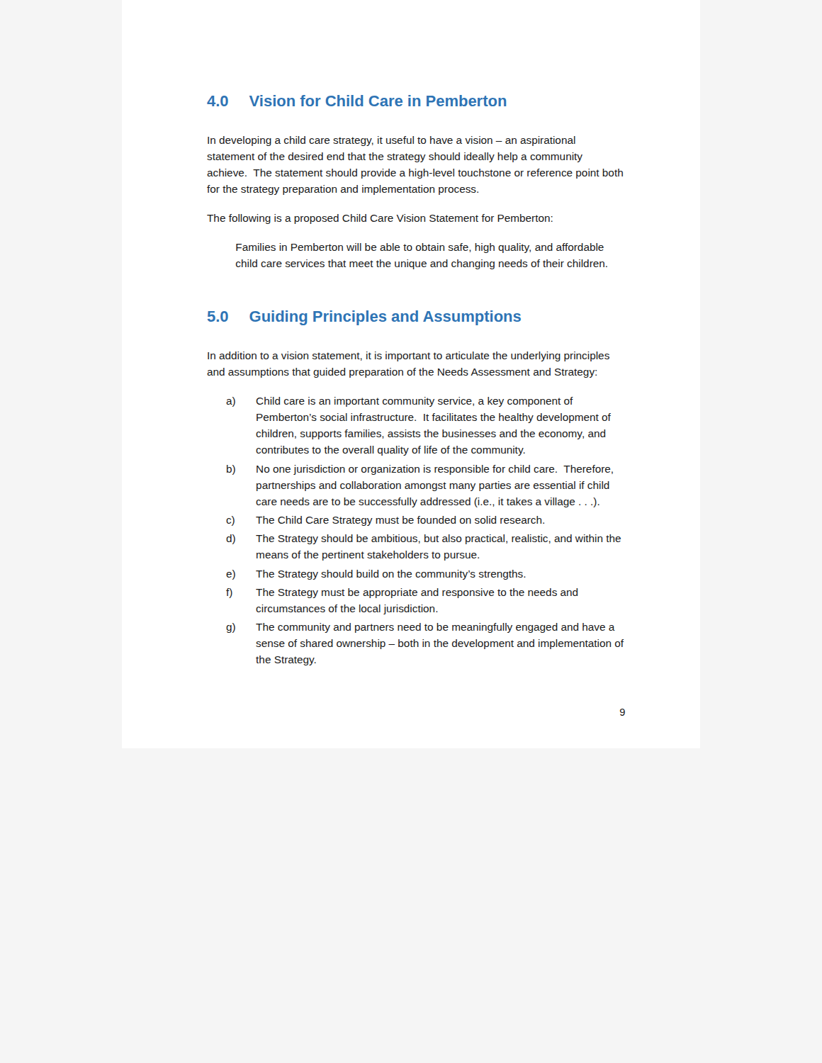4.0 Vision for Child Care in Pemberton
In developing a child care strategy, it useful to have a vision – an aspirational statement of the desired end that the strategy should ideally help a community achieve. The statement should provide a high-level touchstone or reference point both for the strategy preparation and implementation process.
The following is a proposed Child Care Vision Statement for Pemberton:
Families in Pemberton will be able to obtain safe, high quality, and affordable child care services that meet the unique and changing needs of their children.
5.0 Guiding Principles and Assumptions
In addition to a vision statement, it is important to articulate the underlying principles and assumptions that guided preparation of the Needs Assessment and Strategy:
Child care is an important community service, a key component of Pemberton’s social infrastructure. It facilitates the healthy development of children, supports families, assists the businesses and the economy, and contributes to the overall quality of life of the community.
No one jurisdiction or organization is responsible for child care. Therefore, partnerships and collaboration amongst many parties are essential if child care needs are to be successfully addressed (i.e., it takes a village . . .).
The Child Care Strategy must be founded on solid research.
The Strategy should be ambitious, but also practical, realistic, and within the means of the pertinent stakeholders to pursue.
The Strategy should build on the community’s strengths.
The Strategy must be appropriate and responsive to the needs and circumstances of the local jurisdiction.
The community and partners need to be meaningfully engaged and have a sense of shared ownership – both in the development and implementation of the Strategy.
9